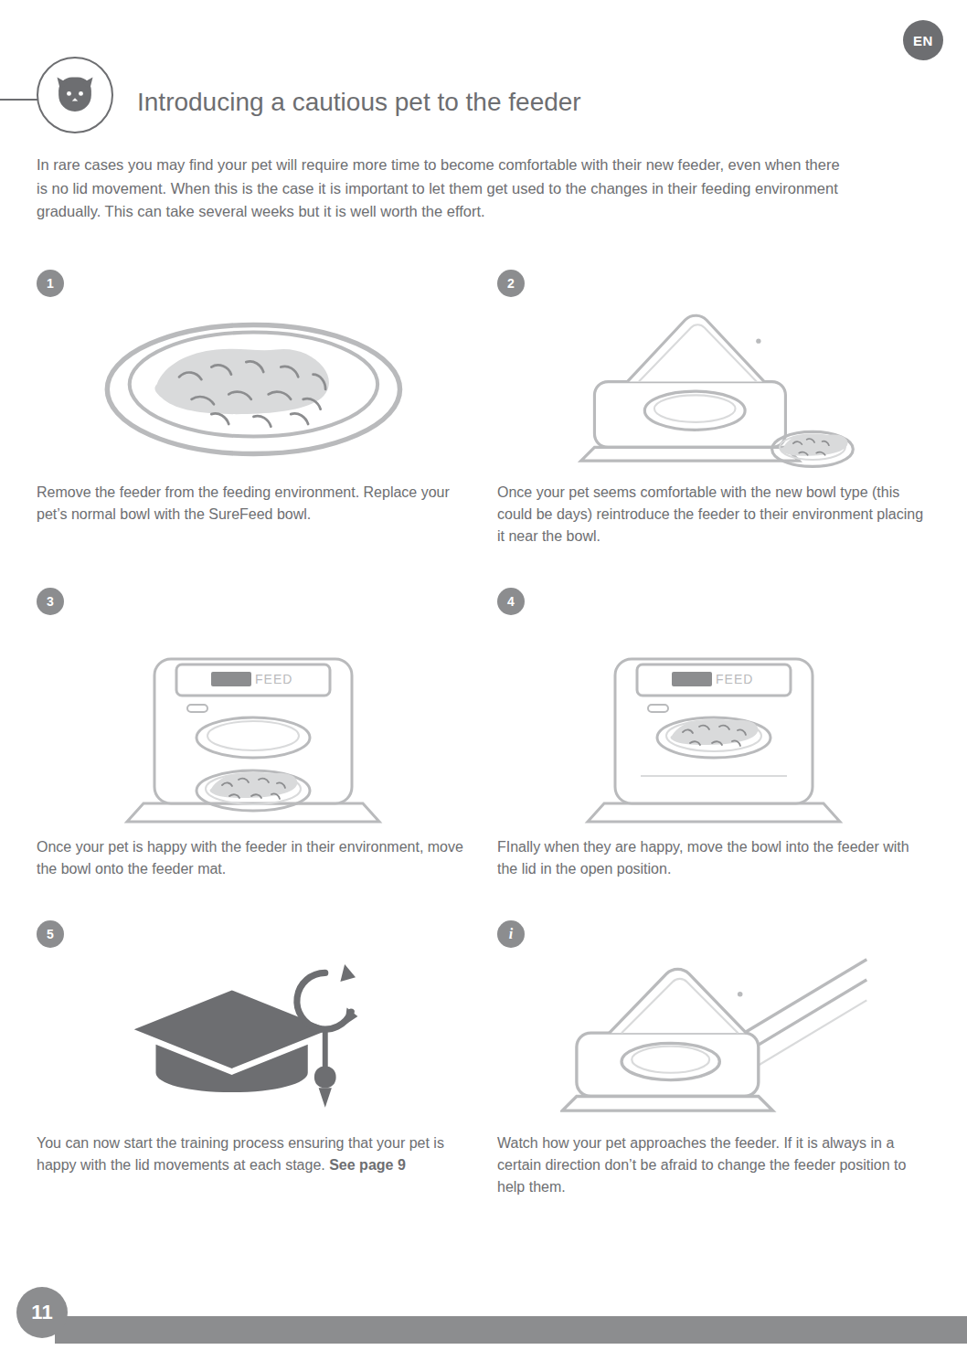EN
Introducing a cautious pet to the feeder
In rare cases you may find your pet will require more time to become comfortable with their new feeder, even when there is no lid movement. When this is the case it is important to let them get used to the changes in their feeding environment gradually. This can take several weeks but it is well worth the effort.
1
Remove the feeder from the feeding environment. Replace your pet’s normal bowl with the SureFeed bowl.
2
Once your pet seems comfortable with the new bowl type (this could be days) reintroduce the feeder to their environment placing it near the bowl.
3
FEED
Once your pet is happy with the feeder in their environment, move the bowl onto the feeder mat.
4
FEED
FInally when they are happy, move the bowl into the feeder with the lid in the open position.
5
You can now start the training process ensuring that your pet is happy with the lid movements at each stage. See page 9
i
Watch how your pet approaches the feeder. If it is always in a certain direction don’t be afraid to change the feeder position to help them.
11